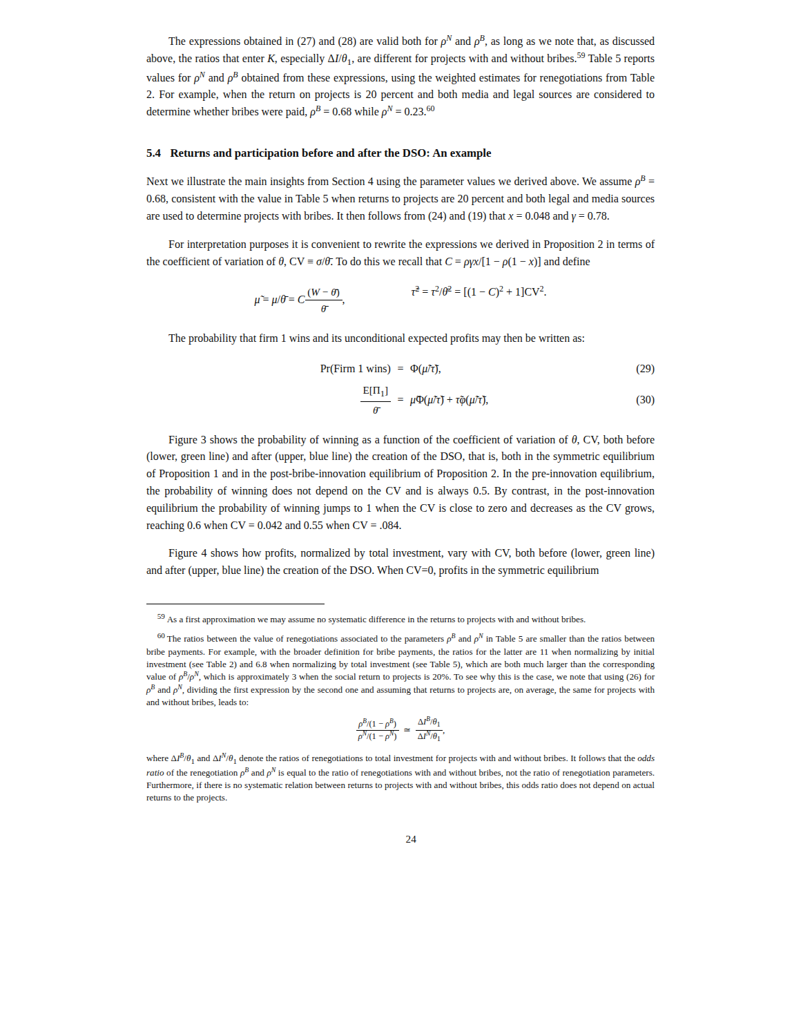The expressions obtained in (27) and (28) are valid both for ρN and ρB, as long as we note that, as discussed above, the ratios that enter K, especially ΔI/θ1, are different for projects with and without bribes.59 Table 5 reports values for ρN and ρB obtained from these expressions, using the weighted estimates for renegotiations from Table 2. For example, when the return on projects is 20 percent and both media and legal sources are considered to determine whether bribes were paid, ρB = 0.68 while ρN = 0.23.60
5.4 Returns and participation before and after the DSO: An example
Next we illustrate the main insights from Section 4 using the parameter values we derived above. We assume ρB = 0.68, consistent with the value in Table 5 when returns to projects are 20 percent and both legal and media sources are used to determine projects with bribes. It then follows from (24) and (19) that x = 0.048 and γ = 0.78.
For interpretation purposes it is convenient to rewrite the expressions we derived in Proposition 2 in terms of the coefficient of variation of θ, CV ≡ σ/θ̄. To do this we recall that C = ργx/[1 − ρ(1 − x)] and define
μ̃ = μ/θ̄ = C(W − θ̄) θ̄,
τ̃2 = τ2/θ̄2 = [(1 − C)2 + 1]CV2.
The probability that firm 1 wins and its unconditional expected profits may then be written as:
Pr(Firm 1 wins)
=
Φ(μ̃/τ̃),(29)
E[Π1] θ̄
=
μ̃Φ(μ̃/τ̃) + τ̃φ(μ̃/τ̃),(30)
Figure 3 shows the probability of winning as a function of the coefficient of variation of θ, CV, both before (lower, green line) and after (upper, blue line) the creation of the DSO, that is, both in the symmetric equilibrium of Proposition 1 and in the post-bribe-innovation equilibrium of Proposition 2. In the pre-innovation equilibrium, the probability of winning does not depend on the CV and is always 0.5. By contrast, in the post-innovation equilibrium the probability of winning jumps to 1 when the CV is close to zero and decreases as the CV grows, reaching 0.6 when CV = 0.042 and 0.55 when CV = .084.
Figure 4 shows how profits, normalized by total investment, vary with CV, both before (lower, green line) and after (upper, blue line) the creation of the DSO. When CV=0, profits in the symmetric equilibrium
59 As a first approximation we may assume no systematic difference in the returns to projects with and without bribes.
60 The ratios between the value of renegotiations associated to the parameters ρB and ρN in Table 5 are smaller than the ratios between bribe payments. For example, with the broader definition for bribe payments, the ratios for the latter are 11 when normalizing by initial investment (see Table 2) and 6.8 when normalizing by total investment (see Table 5), which are both much larger than the corresponding value of ρB/ρN, which is approximately 3 when the social return to projects is 20%. To see why this is the case, we note that using (26) for ρB and ρN, dividing the first expression by the second one and assuming that returns to projects are, on average, the same for projects with and without bribes, leads to:
ρB/(1 − ρB) ρN/(1 − ρN) ≃ ΔIB/θ1 ΔIN/θ1,
where ΔIB/θ1 and ΔIN/θ1 denote the ratios of renegotiations to total investment for projects with and without bribes. It follows that the odds ratio of the renegotiation ρB and ρN is equal to the ratio of renegotiations with and without bribes, not the ratio of renegotiation parameters. Furthermore, if there is no systematic relation between returns to projects with and without bribes, this odds ratio does not depend on actual returns to the projects.
24